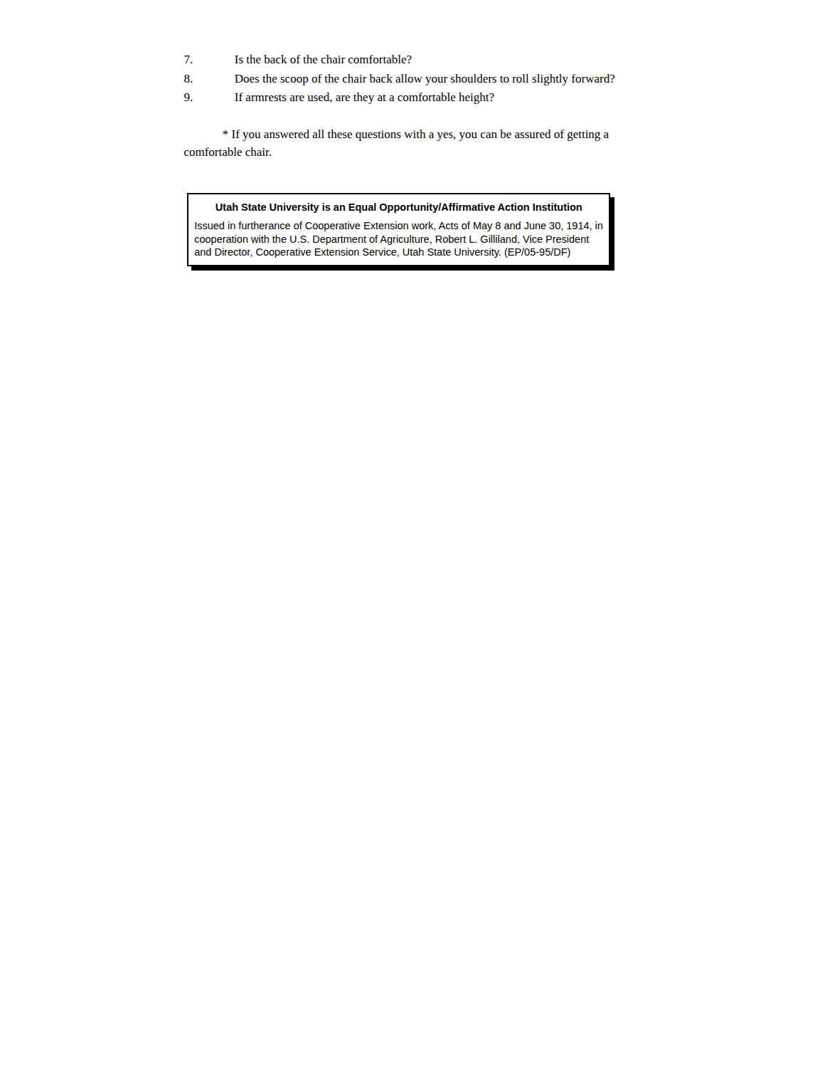7. Is the back of the chair comfortable?
8. Does the scoop of the chair back allow your shoulders to roll slightly forward?
9. If armrests are used, are they at a comfortable height?
* If you answered all these questions with a yes, you can be assured of getting a comfortable chair.
Utah State University is an Equal Opportunity/Affirmative Action Institution
Issued in furtherance of Cooperative Extension work, Acts of May 8 and June 30, 1914, in cooperation with the U.S. Department of Agriculture, Robert L. Gilliland, Vice President and Director, Cooperative Extension Service, Utah State University. (EP/05-95/DF)